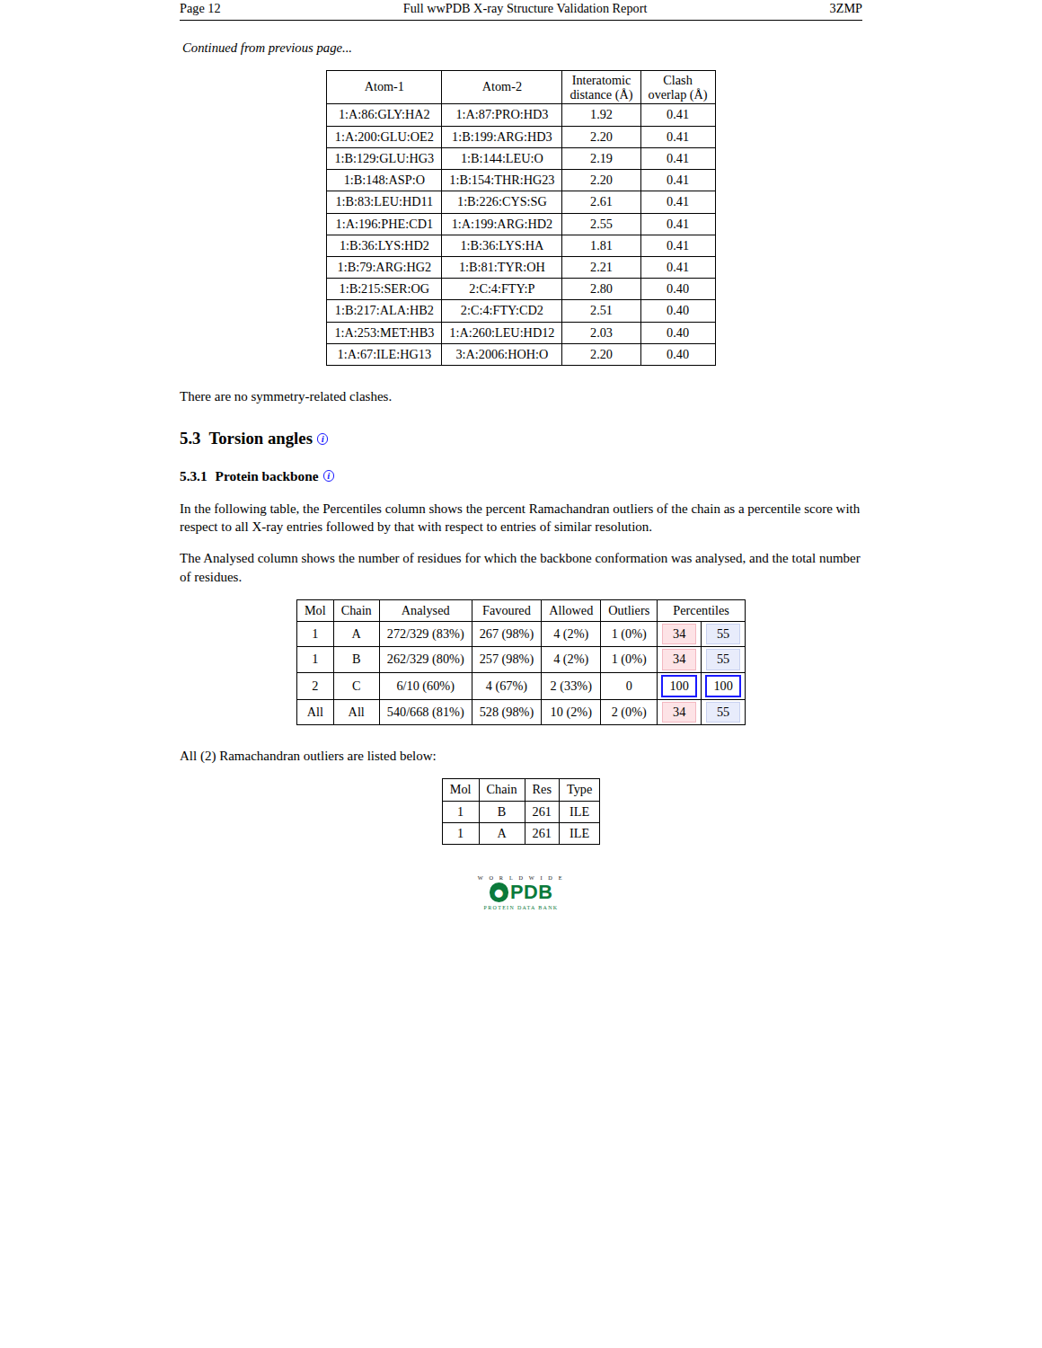Page 12
Full wwPDB X-ray Structure Validation Report
3ZMP
Continued from previous page...
| Atom-1 | Atom-2 | Interatomic distance (Å) | Clash overlap (Å) |
| --- | --- | --- | --- |
| 1:A:86:GLY:HA2 | 1:A:87:PRO:HD3 | 1.92 | 0.41 |
| 1:A:200:GLU:OE2 | 1:B:199:ARG:HD3 | 2.20 | 0.41 |
| 1:B:129:GLU:HG3 | 1:B:144:LEU:O | 2.19 | 0.41 |
| 1:B:148:ASP:O | 1:B:154:THR:HG23 | 2.20 | 0.41 |
| 1:B:83:LEU:HD11 | 1:B:226:CYS:SG | 2.61 | 0.41 |
| 1:A:196:PHE:CD1 | 1:A:199:ARG:HD2 | 2.55 | 0.41 |
| 1:B:36:LYS:HD2 | 1:B:36:LYS:HA | 1.81 | 0.41 |
| 1:B:79:ARG:HG2 | 1:B:81:TYR:OH | 2.21 | 0.41 |
| 1:B:215:SER:OG | 2:C:4:FTY:P | 2.80 | 0.40 |
| 1:B:217:ALA:HB2 | 2:C:4:FTY:CD2 | 2.51 | 0.40 |
| 1:A:253:MET:HB3 | 1:A:260:LEU:HD12 | 2.03 | 0.40 |
| 1:A:67:ILE:HG13 | 3:A:2006:HOH:O | 2.20 | 0.40 |
There are no symmetry-related clashes.
5.3 Torsion anglesi
5.3.1 Protein backbonei
In the following table, the Percentiles column shows the percent Ramachandran outliers of the chain as a percentile score with respect to all X-ray entries followed by that with respect to entries of similar resolution.
The Analysed column shows the number of residues for which the backbone conformation was analysed, and the total number of residues.
| Mol | Chain | Analysed | Favoured | Allowed | Outliers | Percentiles |
| --- | --- | --- | --- | --- | --- | --- |
| 1 | A | 272/329 (83%) | 267 (98%) | 4 (2%) | 1 (0%) | 34 | 55 |
| 1 | B | 262/329 (80%) | 257 (98%) | 4 (2%) | 1 (0%) | 34 | 55 |
| 2 | C | 6/10 (60%) | 4 (67%) | 2 (33%) | 0 | 100 | 100 |
| All | All | 540/668 (81%) | 528 (98%) | 10 (2%) | 2 (0%) | 34 | 55 |
All (2) Ramachandran outliers are listed below:
| Mol | Chain | Res | Type |
| --- | --- | --- | --- |
| 1 | B | 261 | ILE |
| 1 | A | 261 | ILE |
W O R L D W I D E
●PDB
PROTEIN DATA BANK